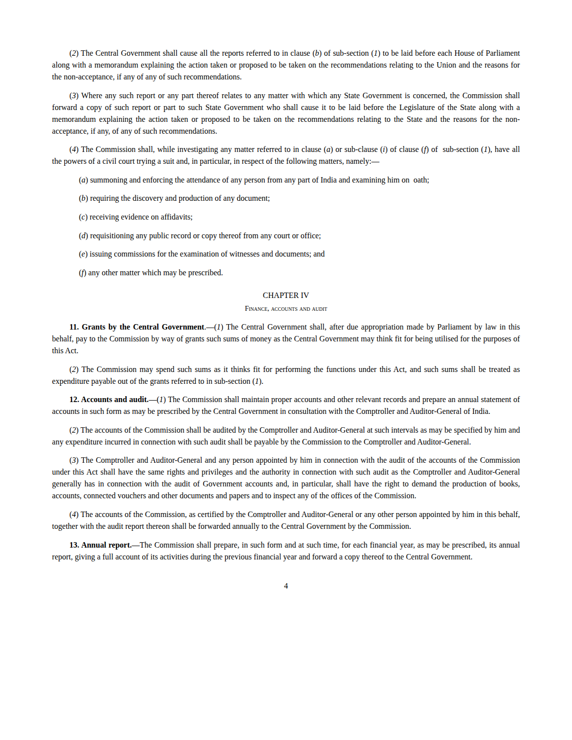(2) The Central Government shall cause all the reports referred to in clause (b) of sub-section (1) to be laid before each House of Parliament along with a memorandum explaining the action taken or proposed to be taken on the recommendations relating to the Union and the reasons for the non-acceptance, if any of any of such recommendations.
(3) Where any such report or any part thereof relates to any matter with which any State Government is concerned, the Commission shall forward a copy of such report or part to such State Government who shall cause it to be laid before the Legislature of the State along with a memorandum explaining the action taken or proposed to be taken on the recommendations relating to the State and the reasons for the non-acceptance, if any, of any of such recommendations.
(4) The Commission shall, while investigating any matter referred to in clause (a) or sub-clause (i) of clause (f) of sub-section (1), have all the powers of a civil court trying a suit and, in particular, in respect of the following matters, namely:—
(a) summoning and enforcing the attendance of any person from any part of India and examining him on oath;
(b) requiring the discovery and production of any document;
(c) receiving evidence on affidavits;
(d) requisitioning any public record or copy thereof from any court or office;
(e) issuing commissions for the examination of witnesses and documents; and
(f) any other matter which may be prescribed.
CHAPTER IV
Finance, accounts and audit
11. Grants by the Central Government.—(1) The Central Government shall, after due appropriation made by Parliament by law in this behalf, pay to the Commission by way of grants such sums of money as the Central Government may think fit for being utilised for the purposes of this Act.
(2) The Commission may spend such sums as it thinks fit for performing the functions under this Act, and such sums shall be treated as expenditure payable out of the grants referred to in sub-section (1).
12. Accounts and audit.—(1) The Commission shall maintain proper accounts and other relevant records and prepare an annual statement of accounts in such form as may be prescribed by the Central Government in consultation with the Comptroller and Auditor-General of India.
(2) The accounts of the Commission shall be audited by the Comptroller and Auditor-General at such intervals as may be specified by him and any expenditure incurred in connection with such audit shall be payable by the Commission to the Comptroller and Auditor-General.
(3) The Comptroller and Auditor-General and any person appointed by him in connection with the audit of the accounts of the Commission under this Act shall have the same rights and privileges and the authority in connection with such audit as the Comptroller and Auditor-General generally has in connection with the audit of Government accounts and, in particular, shall have the right to demand the production of books, accounts, connected vouchers and other documents and papers and to inspect any of the offices of the Commission.
(4) The accounts of the Commission, as certified by the Comptroller and Auditor-General or any other person appointed by him in this behalf, together with the audit report thereon shall be forwarded annually to the Central Government by the Commission.
13. Annual report.—The Commission shall prepare, in such form and at such time, for each financial year, as may be prescribed, its annual report, giving a full account of its activities during the previous financial year and forward a copy thereof to the Central Government.
4